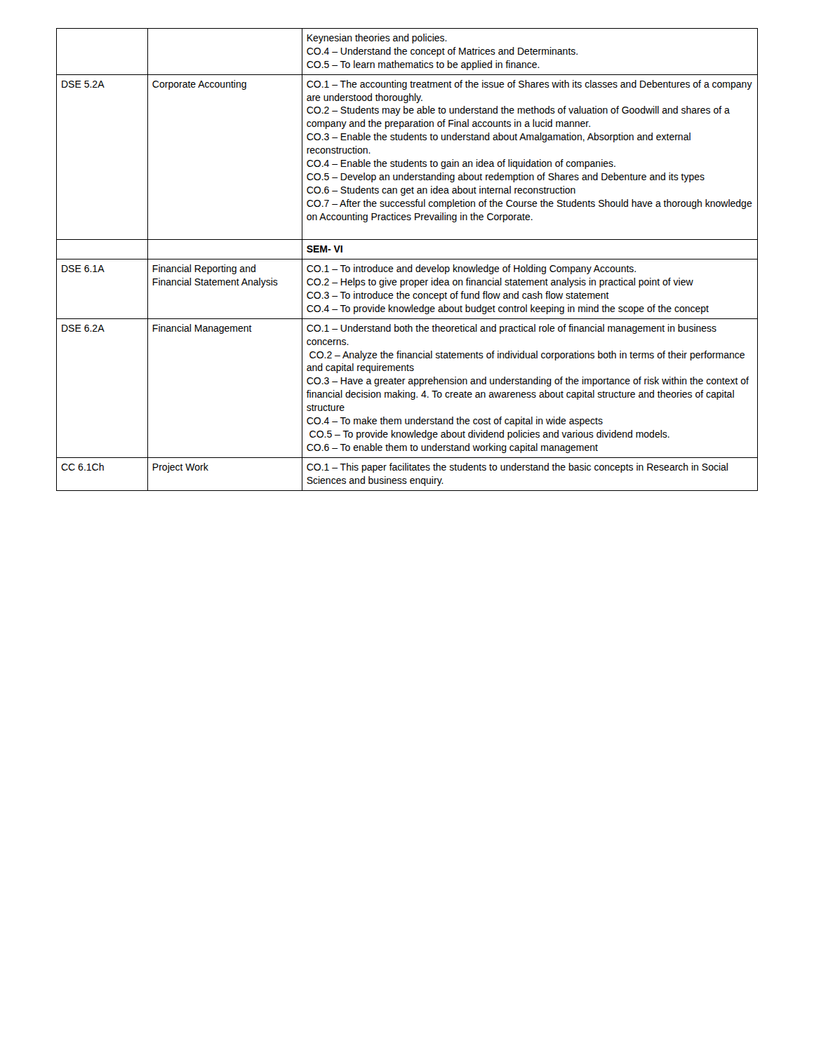| | | Keynesian theories and policies. CO.4 – Understand the concept of Matrices and Determinants. CO.5 – To learn mathematics to be applied in finance. |
| DSE 5.2A | Corporate Accounting | CO.1 – The accounting treatment of the issue of Shares with its classes and Debentures of a company are understood thoroughly. CO.2 – Students may be able to understand the methods of valuation of Goodwill and shares of a company and the preparation of Final accounts in a lucid manner. CO.3 – Enable the students to understand about Amalgamation, Absorption and external reconstruction. CO.4 – Enable the students to gain an idea of liquidation of companies. CO.5 – Develop an understanding about redemption of Shares and Debenture and its types CO.6 – Students can get an idea about internal reconstruction CO.7 – After the successful completion of the Course the Students Should have a thorough knowledge on Accounting Practices Prevailing in the Corporate. |
| | | SEM- VI |
| DSE 6.1A | Financial Reporting and Financial Statement Analysis | CO.1 – To introduce and develop knowledge of Holding Company Accounts. CO.2 – Helps to give proper idea on financial statement analysis in practical point of view CO.3 – To introduce the concept of fund flow and cash flow statement CO.4 – To provide knowledge about budget control keeping in mind the scope of the concept |
| DSE 6.2A | Financial Management | CO.1 – Understand both the theoretical and practical role of financial management in business concerns. CO.2 – Analyze the financial statements of individual corporations both in terms of their performance and capital requirements CO.3 – Have a greater apprehension and understanding of the importance of risk within the context of financial decision making. 4. To create an awareness about capital structure and theories of capital structure CO.4 – To make them understand the cost of capital in wide aspects CO.5 – To provide knowledge about dividend policies and various dividend models. CO.6 – To enable them to understand working capital management |
| CC 6.1Ch | Project Work | CO.1 – This paper facilitates the students to understand the basic concepts in Research in Social Sciences and business enquiry. |